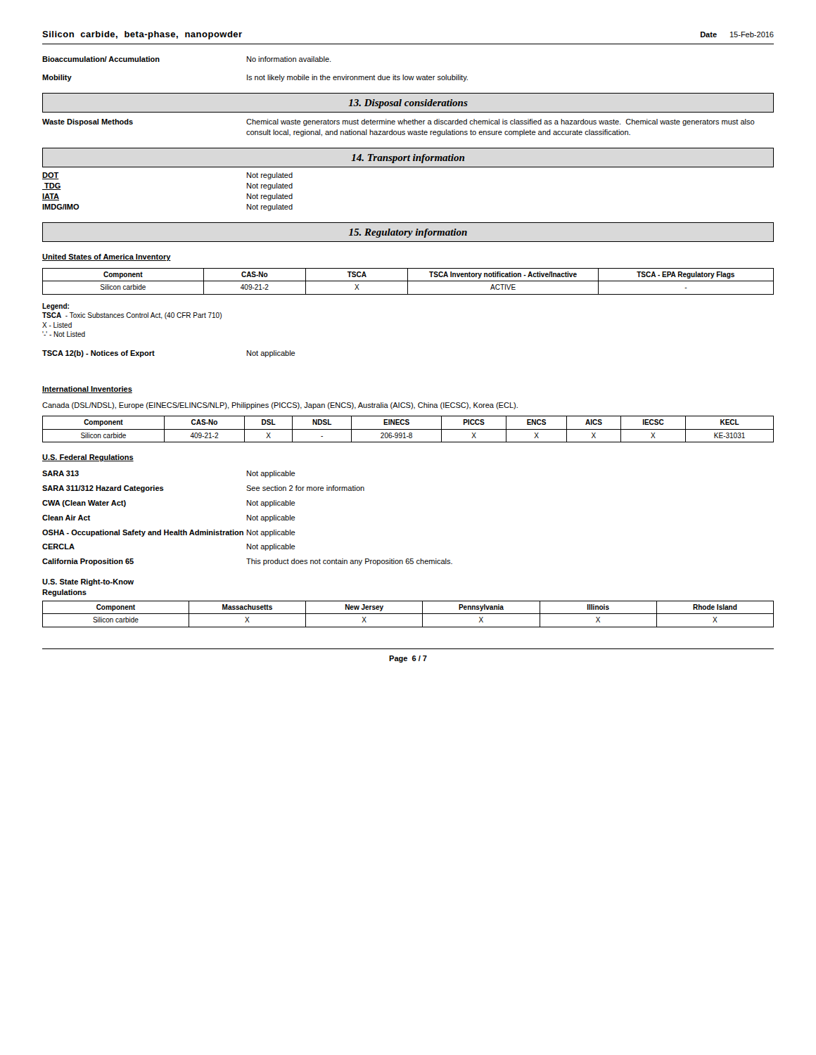Silicon carbide, beta-phase, nanopowder
Date 15-Feb-2016
Bioaccumulation/ Accumulation
No information available.
Mobility
Is not likely mobile in the environment due its low water solubility.
13. Disposal considerations
Waste Disposal Methods
Chemical waste generators must determine whether a discarded chemical is classified as a hazardous waste. Chemical waste generators must also consult local, regional, and national hazardous waste regulations to ensure complete and accurate classification.
14. Transport information
DOT
Not regulated
TDG
Not regulated
IATA
Not regulated
IMDG/IMO
Not regulated
15. Regulatory information
United States of America Inventory
| Component | CAS-No | TSCA | TSCA Inventory notification - Active/Inactive | TSCA - EPA Regulatory Flags |
| --- | --- | --- | --- | --- |
| Silicon carbide | 409-21-2 | X | ACTIVE | - |
Legend:
TSCA - Toxic Substances Control Act, (40 CFR Part 710)
X - Listed
'-' - Not Listed
TSCA 12(b) - Notices of Export
Not applicable
International Inventories
Canada (DSL/NDSL), Europe (EINECS/ELINCS/NLP), Philippines (PICCS), Japan (ENCS), Australia (AICS), China (IECSC), Korea (ECL).
| Component | CAS-No | DSL | NDSL | EINECS | PICCS | ENCS | AICS | IECSC | KECL |
| --- | --- | --- | --- | --- | --- | --- | --- | --- | --- |
| Silicon carbide | 409-21-2 | X | - | 206-991-8 | X | X | X | X | KE-31031 |
U.S. Federal Regulations
SARA 313
Not applicable
SARA 311/312 Hazard Categories
See section 2 for more information
CWA (Clean Water Act)
Not applicable
Clean Air Act
Not applicable
OSHA - Occupational Safety and Health Administration
Not applicable
CERCLA
Not applicable
California Proposition 65
This product does not contain any Proposition 65 chemicals.
U.S. State Right-to-Know
Regulations
| Component | Massachusetts | New Jersey | Pennsylvania | Illinois | Rhode Island |
| --- | --- | --- | --- | --- | --- |
| Silicon carbide | X | X | X | X | X |
Page 6 / 7